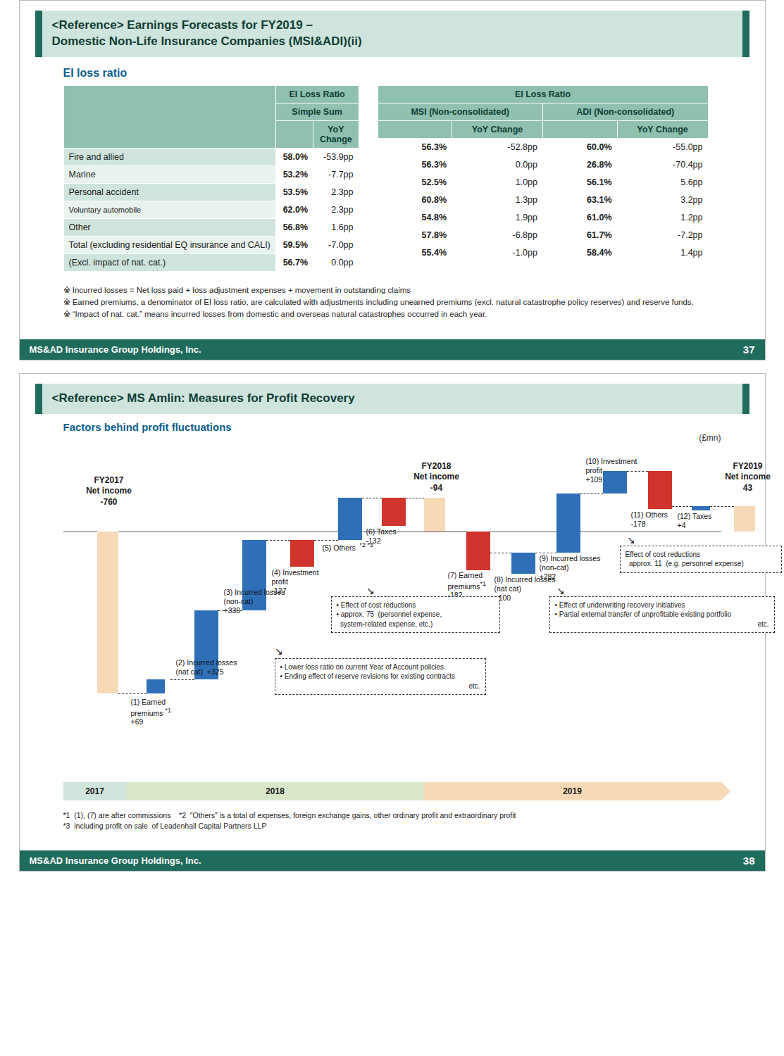<Reference> Earnings Forecasts for FY2019 –
Domestic Non-Life Insurance Companies (MSI&ADI)(ii)
EI loss ratio
| | EI Loss Ratio |
| --- | --- |
| Simple Sum |
| | YoY Change |
| Fire and allied | 58.0% | -53.9pp |
| Marine | 53.2% | -7.7pp |
| Personal accident | 53.5% | 2.3pp |
| Voluntary automobile | 62.0% | 2.3pp |
| Other | 56.8% | 1.6pp |
| Total (excluding residential EQ insurance and CALI) | 59.5% | -7.0pp |
| (Excl. impact of nat. cat.) | 56.7% | 0.0pp |
| EI Loss Ratio |
| --- |
| MSI (Non-consolidated) | ADI (Non-consolidated) |
| | YoY Change | | YoY Change |
| 56.3% | -52.8pp | 60.0% | -55.0pp |
| 56.3% | 0.0pp | 26.8% | -70.4pp |
| 52.5% | 1.0pp | 56.1% | 5.6pp |
| 60.8% | 1.3pp | 63.1% | 3.2pp |
| 54.8% | 1.9pp | 61.0% | 1.2pp |
| 57.8% | -6.8pp | 61.7% | -7.2pp |
| 55.4% | -1.0pp | 58.4% | 1.4pp |
※ Incurred losses = Net loss paid + loss adjustment expenses + movement in outstanding claims
※ Earned premiums, a denominator of EI loss ratio, are calculated with adjustments including unearned premiums (excl. natural catastrophe policy reserves) and reserve funds.
※ “Impact of nat. cat.” means incurred losses from domestic and overseas natural catastrophes occurred in each year.
MS&AD Insurance Group Holdings, Inc. 37
<Reference> MS Amlin: Measures for Profit Recovery
Factors behind profit fluctuations
(£mn)
FY2017
Net income
-760
(1) Earned premiums *1
+69
(2) Incurred losses
(nat cat) +325
(3) Incurred losses
(non-cat)
+330
(4) Investment
profit
-127
(5) Others *2 *3
(6) Taxes
-132
FY2018
Net income
-94
(7) Earned premiums*1
-182
(8) Incurred losses
(nat cat)
+100
(9) Incurred losses
(non-cat)
+282
(10) Investment
profit
+109
(11) Others
-178
(12) Taxes
+4
FY2019
Net income
43
• Lower loss ratio on current Year of Account policies
• Ending effect of reserve revisions for existing contracts
etc.
↘
• Effect of cost reductions
• approx. 75 (personnel expense,
system-related expense, etc.)
↘
• Effect of underwriting recovery initiatives
• Partial external transfer of unprofitable existing portfolio
etc.
↘
Effect of cost reductions
approx. 11 (e.g. personnel expense)
↘
2017
2018
2019
*1 (1), (7) are after commissions *2 "Others" is a total of expenses, foreign exchange gains, other ordinary profit and extraordinary profit
*3 including profit on sale of Leadenhall Capital Partners LLP
MS&AD Insurance Group Holdings, Inc. 38